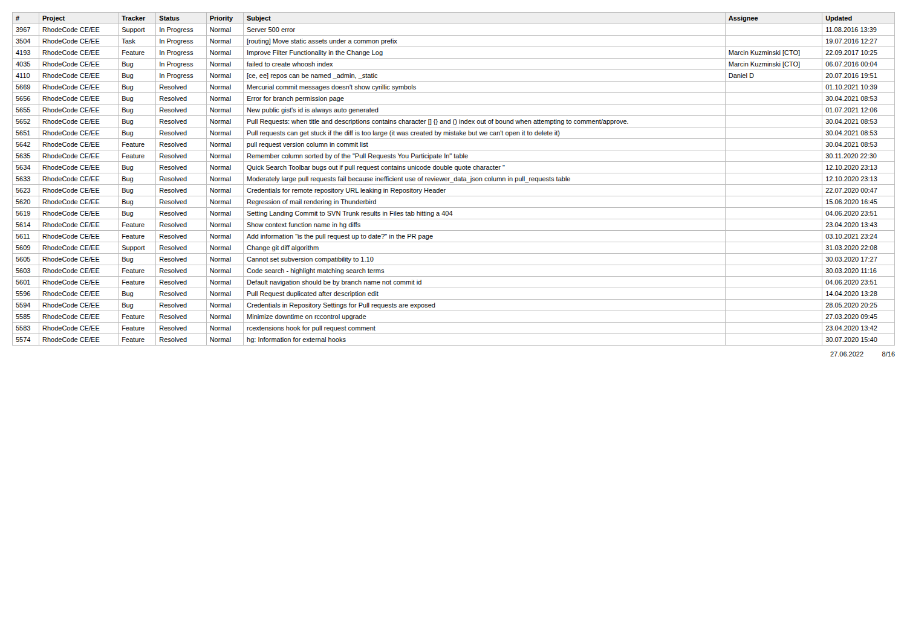| # | Project | Tracker | Status | Priority | Subject | Assignee | Updated |
| --- | --- | --- | --- | --- | --- | --- | --- |
| 3967 | RhodeCode CE/EE | Support | In Progress | Normal | Server 500 error | | 11.08.2016 13:39 |
| 3504 | RhodeCode CE/EE | Task | In Progress | Normal | [routing] Move static assets under a common prefix | | 19.07.2016 12:27 |
| 4193 | RhodeCode CE/EE | Feature | In Progress | Normal | Improve Filter Functionality in the Change Log | Marcin Kuzminski [CTO] | 22.09.2017 10:25 |
| 4035 | RhodeCode CE/EE | Bug | In Progress | Normal | failed to create whoosh index | Marcin Kuzminski [CTO] | 06.07.2016 00:04 |
| 4110 | RhodeCode CE/EE | Bug | In Progress | Normal | [ce, ee] repos can be named _admin, _static | Daniel D | 20.07.2016 19:51 |
| 5669 | RhodeCode CE/EE | Bug | Resolved | Normal | Mercurial commit messages doesn't show cyrillic symbols | | 01.10.2021 10:39 |
| 5656 | RhodeCode CE/EE | Bug | Resolved | Normal | Error for branch permission page | | 30.04.2021 08:53 |
| 5655 | RhodeCode CE/EE | Bug | Resolved | Normal | New public gist's id is always auto generated | | 01.07.2021 12:06 |
| 5652 | RhodeCode CE/EE | Bug | Resolved | Normal | Pull Requests: when title and descriptions contains character [] {} and () index out of bound when attempting to comment/approve. | | 30.04.2021 08:53 |
| 5651 | RhodeCode CE/EE | Bug | Resolved | Normal | Pull requests can get stuck if the diff is too large (it was created by mistake but we can't open it to delete it) | | 30.04.2021 08:53 |
| 5642 | RhodeCode CE/EE | Feature | Resolved | Normal | pull request version column in commit list | | 30.04.2021 08:53 |
| 5635 | RhodeCode CE/EE | Feature | Resolved | Normal | Remember column sorted by of the "Pull Requests You Participate In" table | | 30.11.2020 22:30 |
| 5634 | RhodeCode CE/EE | Bug | Resolved | Normal | Quick Search Toolbar bugs out if pull request contains unicode double quote character " | | 12.10.2020 23:13 |
| 5633 | RhodeCode CE/EE | Bug | Resolved | Normal | Moderately large pull requests fail because inefficient use of reviewer_data_json column in pull_requests table | | 12.10.2020 23:13 |
| 5623 | RhodeCode CE/EE | Bug | Resolved | Normal | Credentials for remote repository URL leaking in Repository Header | | 22.07.2020 00:47 |
| 5620 | RhodeCode CE/EE | Bug | Resolved | Normal | Regression of mail rendering in Thunderbird | | 15.06.2020 16:45 |
| 5619 | RhodeCode CE/EE | Bug | Resolved | Normal | Setting Landing Commit to SVN Trunk results in Files tab hitting a 404 | | 04.06.2020 23:51 |
| 5614 | RhodeCode CE/EE | Feature | Resolved | Normal | Show context function name in hg diffs | | 23.04.2020 13:43 |
| 5611 | RhodeCode CE/EE | Feature | Resolved | Normal | Add information "is the pull request up to date?" in the PR page | | 03.10.2021 23:24 |
| 5609 | RhodeCode CE/EE | Support | Resolved | Normal | Change git diff algorithm | | 31.03.2020 22:08 |
| 5605 | RhodeCode CE/EE | Bug | Resolved | Normal | Cannot set subversion compatibility to 1.10 | | 30.03.2020 17:27 |
| 5603 | RhodeCode CE/EE | Feature | Resolved | Normal | Code search - highlight matching search terms | | 30.03.2020 11:16 |
| 5601 | RhodeCode CE/EE | Feature | Resolved | Normal | Default navigation should be by branch name not commit id | | 04.06.2020 23:51 |
| 5596 | RhodeCode CE/EE | Bug | Resolved | Normal | Pull Request duplicated after description edit | | 14.04.2020 13:28 |
| 5594 | RhodeCode CE/EE | Bug | Resolved | Normal | Credentials in Repository Settings for Pull requests are exposed | | 28.05.2020 20:25 |
| 5585 | RhodeCode CE/EE | Feature | Resolved | Normal | Minimize downtime on rccontrol upgrade | | 27.03.2020 09:45 |
| 5583 | RhodeCode CE/EE | Feature | Resolved | Normal | rcextensions hook for pull request comment | | 23.04.2020 13:42 |
| 5574 | RhodeCode CE/EE | Feature | Resolved | Normal | hg: Information for external hooks | | 30.07.2020 15:40 |
27.06.2022 8/16